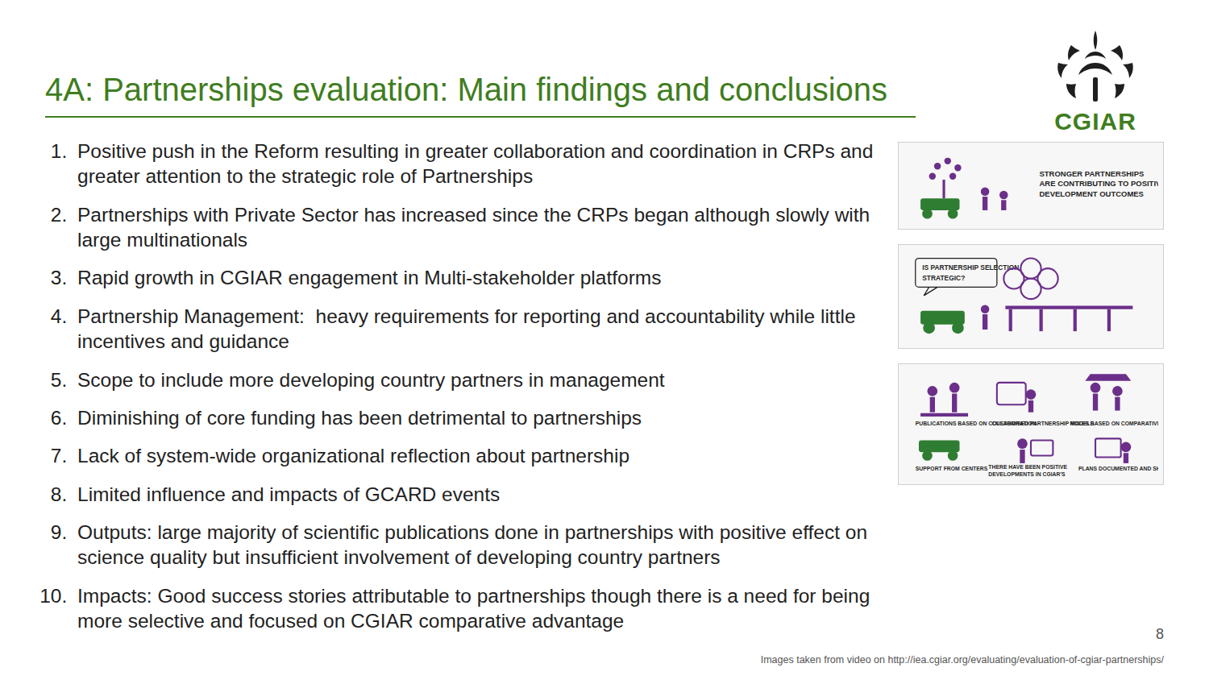CGIAR
4A: Partnerships evaluation: Main findings and conclusions
Positive push in the Reform resulting in greater collaboration and coordination in CRPs and greater attention to the strategic role of Partnerships
Partnerships with Private Sector has increased since the CRPs began although slowly with large multinationals
Rapid growth in CGIAR engagement in Multi-stakeholder platforms
Partnership Management: heavy requirements for reporting and accountability while little incentives and guidance
Scope to include more developing country partners in management
Diminishing of core funding has been detrimental to partnerships
Lack of system-wide organizational reflection about partnership
Limited influence and impacts of GCARD events
Outputs: large majority of scientific publications done in partnerships with positive effect on science quality but insufficient involvement of developing country partners
Impacts: Good success stories attributable to partnerships though there is a need for being more selective and focused on CGIAR comparative advantage
STRONGER PARTNERSHIPS ARE CONTRIBUTING TO POSITIVE DEVELOPMENT OUTCOMES
IS PARTNERSHIP SELECTION STRATEGIC?
PUBLICATIONS BASED ON COLLABORATION CUSTOMISED PARTNERSHIP MODELS ROLES BASED ON COMPARATIVE STRENGTH SUPPORT FROM CENTERS THERE HAVE BEEN POSITIVE DEVELOPMENTS IN CGIAR'S PLANS DOCUMENTED AND SHARED
8
Images taken from video on http://iea.cgiar.org/evaluating/evaluation-of-cgiar-partnerships/